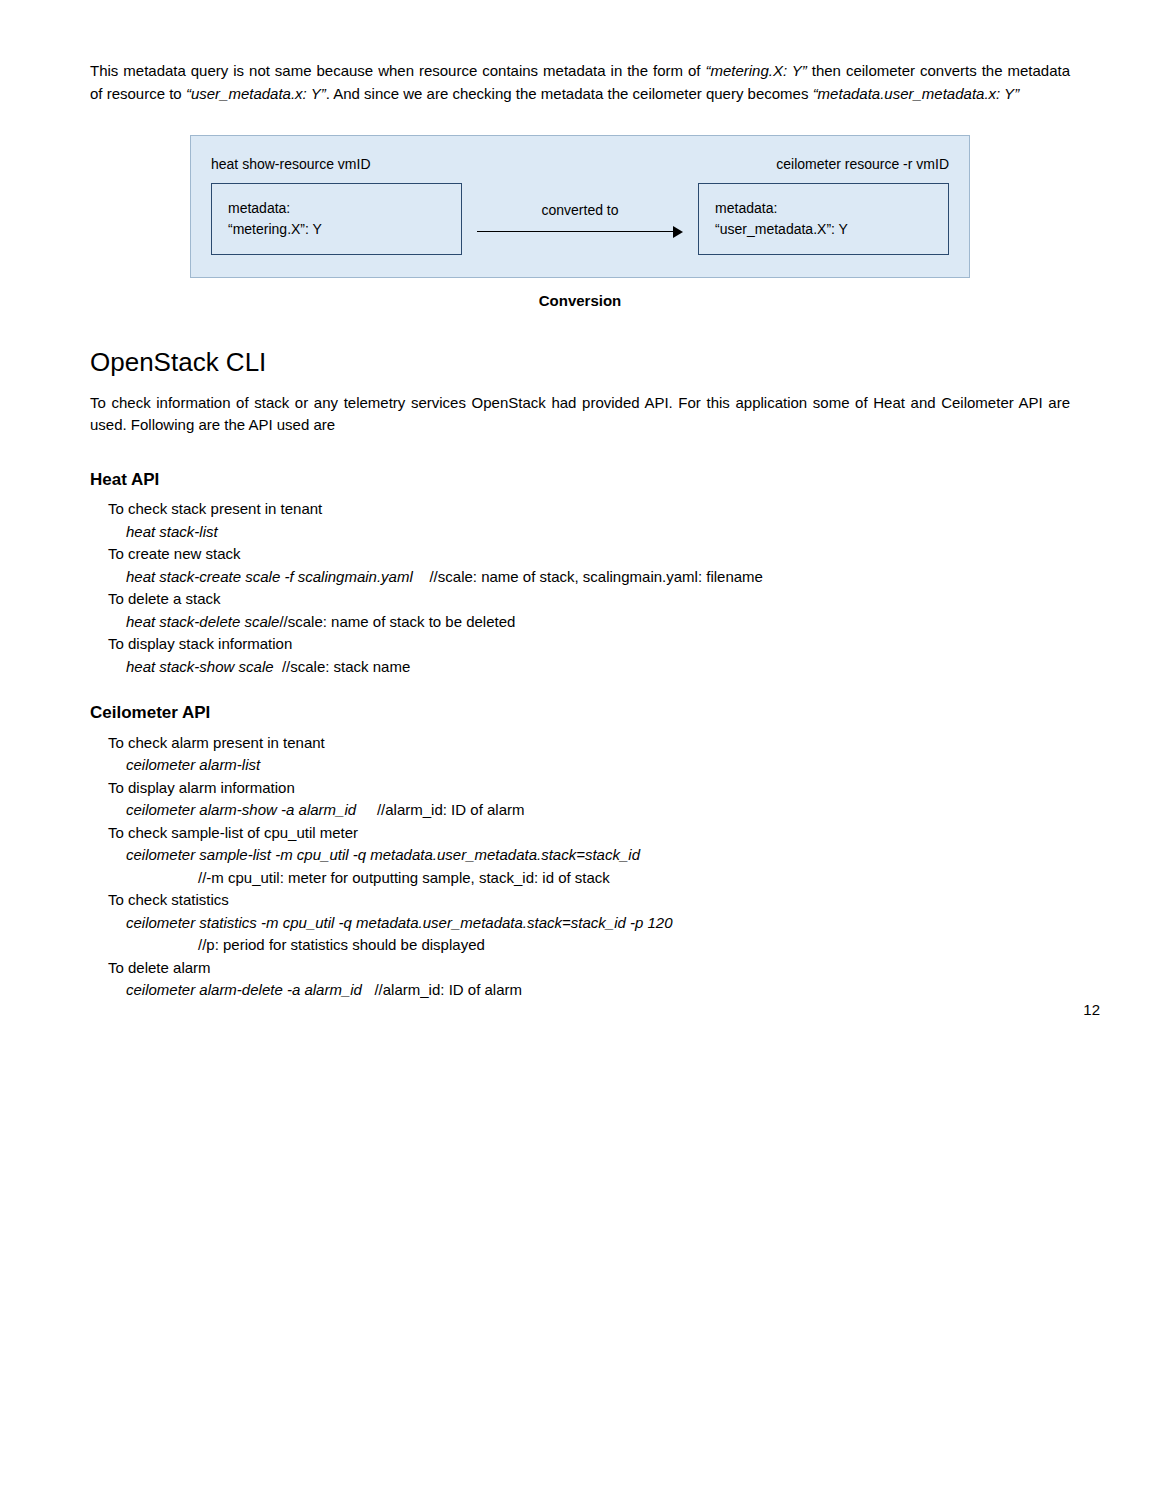This metadata query is not same because when resource contains metadata in the form of “metering.X: Y” then ceilometer converts the metadata of resource to “user_metadata.x: Y”. And since we are checking the metadata the ceilometer query becomes “metadata.user_metadata.x: Y”
heat show-resource vmID ceilometer resource -r vmID
metadata: “metering.X”: Y
converted to
metadata: “user_metadata.X”: Y
Conversion
OpenStack CLI
To check information of stack or any telemetry services OpenStack had provided API. For this application some of Heat and Ceilometer API are used. Following are the API used are
Heat API
To check stack present in tenant heat stack-list To create new stack heat stack-create scale -f scalingmain.yaml //scale: name of stack, scalingmain.yaml: filename To delete a stack heat stack-delete scale//scale: name of stack to be deleted To display stack information heat stack-show scale //scale: stack name
Ceilometer API
To check alarm present in tenant ceilometer alarm-list To display alarm information ceilometer alarm-show -a alarm_id //alarm_id: ID of alarm To check sample-list of cpu_util meter ceilometer sample-list -m cpu_util -q metadata.user_metadata.stack=stack_id //-m cpu_util: meter for outputting sample, stack_id: id of stack To check statistics ceilometer statistics -m cpu_util -q metadata.user_metadata.stack=stack_id -p 120 //p: period for statistics should be displayed To delete alarm ceilometer alarm-delete -a alarm_id //alarm_id: ID of alarm
12